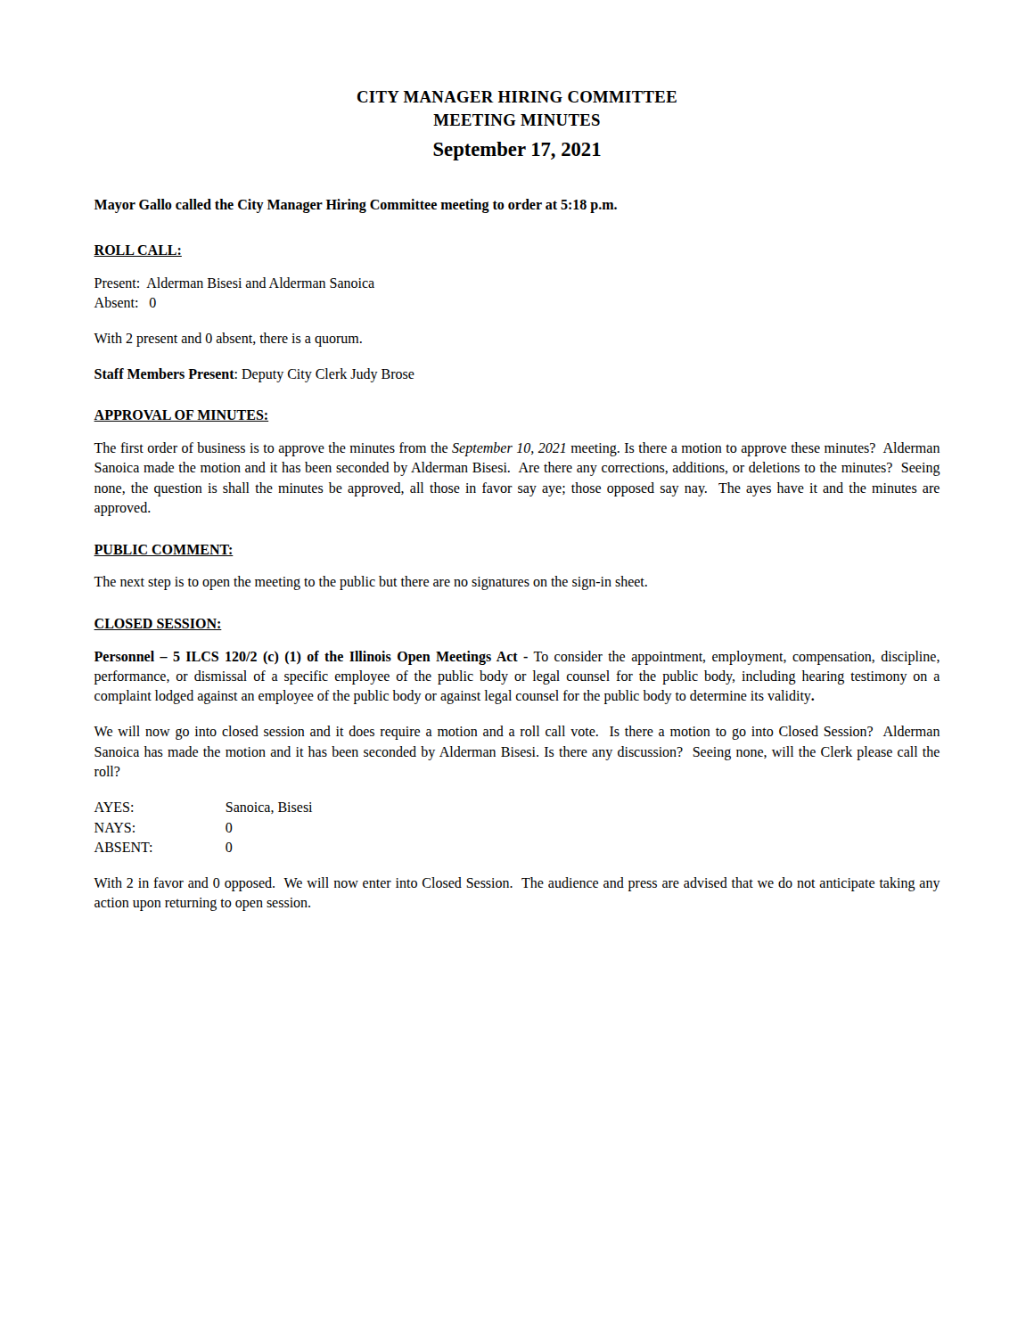CITY MANAGER HIRING COMMITTEE
MEETING MINUTES
September 17, 2021
Mayor Gallo called the City Manager Hiring Committee meeting to order at 5:18 p.m.
Roll Call:
Present: Alderman Bisesi and Alderman Sanoica
Absent: 0
With 2 present and 0 absent, there is a quorum.
Staff Members Present: Deputy City Clerk Judy Brose
Approval of Minutes:
The first order of business is to approve the minutes from the September 10, 2021 meeting. Is there a motion to approve these minutes? Alderman Sanoica made the motion and it has been seconded by Alderman Bisesi. Are there any corrections, additions, or deletions to the minutes? Seeing none, the question is shall the minutes be approved, all those in favor say aye; those opposed say nay. The ayes have it and the minutes are approved.
Public Comment:
The next step is to open the meeting to the public but there are no signatures on the sign-in sheet.
Closed Session:
Personnel – 5 ILCS 120/2 (c) (1) of the Illinois Open Meetings Act - To consider the appointment, employment, compensation, discipline, performance, or dismissal of a specific employee of the public body or legal counsel for the public body, including hearing testimony on a complaint lodged against an employee of the public body or against legal counsel for the public body to determine its validity.
We will now go into closed session and it does require a motion and a roll call vote. Is there a motion to go into Closed Session? Alderman Sanoica has made the motion and it has been seconded by Alderman Bisesi. Is there any discussion? Seeing none, will the Clerk please call the roll?
| AYES: | Sanoica, Bisesi |
| NAYS: | 0 |
| ABSENT: | 0 |
With 2 in favor and 0 opposed. We will now enter into Closed Session. The audience and press are advised that we do not anticipate taking any action upon returning to open session.